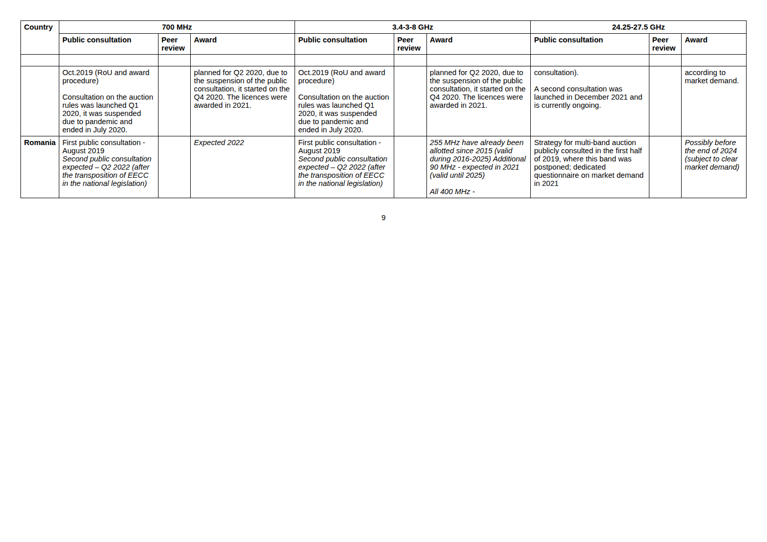| Country | 700 MHz | 3.4-3-8 GHz | 24.25-27.5 GHz |
| --- | --- | --- | --- |
| Public consultation | Peer review | Award | Public consultation | Peer review | Award | Public consultation | Peer review | Award |
| | Oct.2019 (RoU and award procedure) Consultation on the auction rules was launched Q1 2020, it was suspended due to pandemic and ended in July 2020. | | planned for Q2 2020, due to the suspension of the public consultation, it started on the Q4 2020. The licences were awarded in 2021. | Oct.2019 (RoU and award procedure) Consultation on the auction rules was launched Q1 2020, it was suspended due to pandemic and ended in July 2020. | | planned for Q2 2020, due to the suspension of the public consultation, it started on the Q4 2020. The licences were awarded in 2021. | consultation). A second consultation was launched in December 2021 and is currently ongoing. | | according to market demand. |
| Romania | First public consultation - August 2019 Second public consultation expected – Q2 2022 (after the transposition of EECC in the national legislation) | | Expected 2022 | First public consultation - August 2019 Second public consultation expected – Q2 2022 (after the transposition of EECC in the national legislation) | | 255 MHz have already been allotted since 2015 (valid during 2016-2025) Additional 90 MHz - expected in 2021 (valid until 2025) All 400 MHz - | Strategy for multi-band auction publicly consulted in the first half of 2019, where this band was postponed; dedicated questionnaire on market demand in 2021 | | Possibly before the end of 2024 (subject to clear market demand) |
9